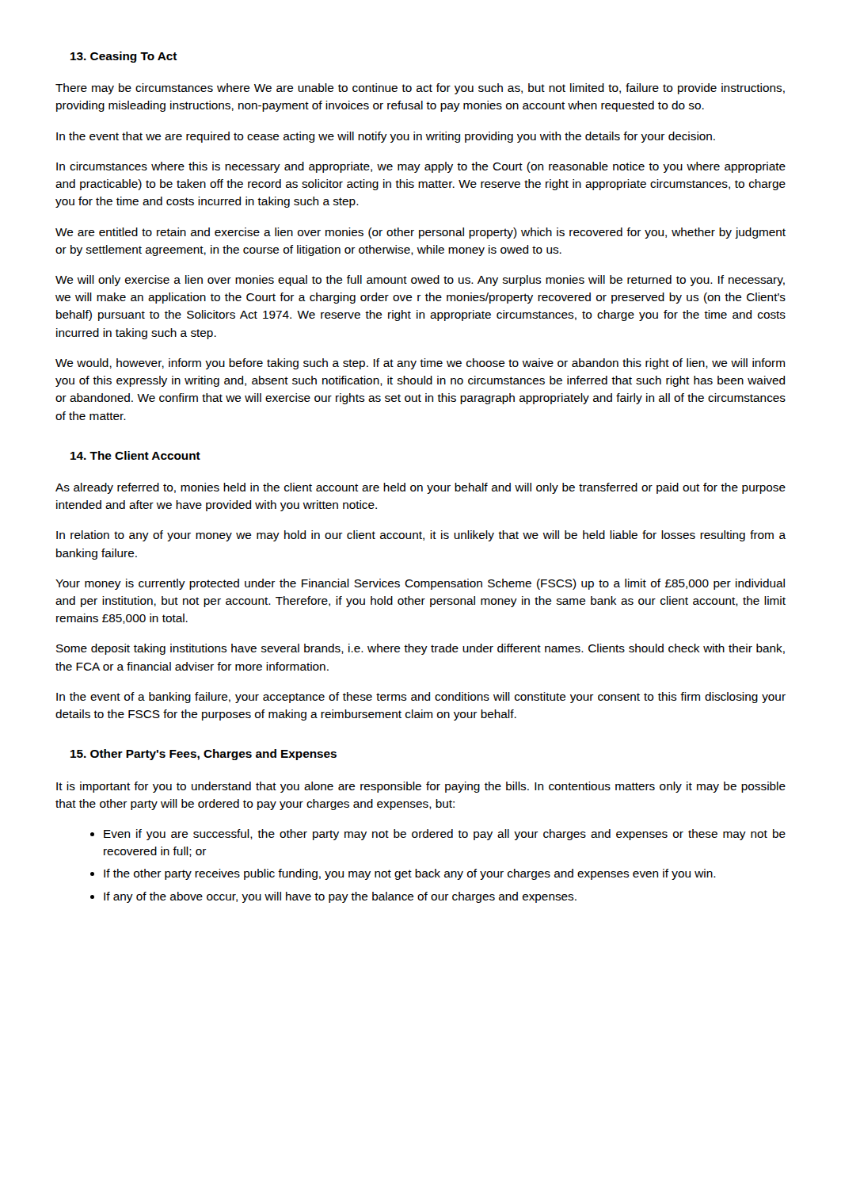13. Ceasing To Act
There may be circumstances where We are unable to continue to act for you such as, but not limited to, failure to provide instructions, providing misleading instructions, non-payment of invoices or refusal to pay monies on account when requested to do so.
In the event that we are required to cease acting we will notify you in writing providing you with the details for your decision.
In circumstances where this is necessary and appropriate, we may apply to the Court (on reasonable notice to you where appropriate and practicable) to be taken off the record as solicitor acting in this matter. We reserve the right in appropriate circumstances, to charge you for the time and costs incurred in taking such a step.
We are entitled to retain and exercise a lien over monies (or other personal property) which is recovered for you, whether by judgment or by settlement agreement, in the course of litigation or otherwise, while money is owed to us.
We will only exercise a lien over monies equal to the full amount owed to us. Any surplus monies will be returned to you. If necessary, we will make an application to the Court for a charging order ove r the monies/property recovered or preserved by us (on the Client's behalf) pursuant to the Solicitors Act 1974. We reserve the right in appropriate circumstances, to charge you for the time and costs incurred in taking such a step.
We would, however, inform you before taking such a step. If at any time we choose to waive or abandon this right of lien, we will inform you of this expressly in writing and, absent such notification, it should in no circumstances be inferred that such right has been waived or abandoned. We confirm that we will exercise our rights as set out in this paragraph appropriately and fairly in all of the circumstances of the matter.
14. The Client Account
As already referred to, monies held in the client account are held on your behalf and will only be transferred or paid out for the purpose intended and after we have provided with you written notice.
In relation to any of your money we may hold in our client account, it is unlikely that we will be held liable for losses resulting from a banking failure.
Your money is currently protected under the Financial Services Compensation Scheme (FSCS) up to a limit of £85,000 per individual and per institution, but not per account. Therefore, if you hold other personal money in the same bank as our client account, the limit remains £85,000 in total.
Some deposit taking institutions have several brands, i.e. where they trade under different names. Clients should check with their bank, the FCA or a financial adviser for more information.
In the event of a banking failure, your acceptance of these terms and conditions will constitute your consent to this firm disclosing your details to the FSCS for the purposes of making a reimbursement claim on your behalf.
15. Other Party's Fees, Charges and Expenses
It is important for you to understand that you alone are responsible for paying the bills. In contentious matters only it may be possible that the other party will be ordered to pay your charges and expenses, but:
Even if you are successful, the other party may not be ordered to pay all your charges and expenses or these may not be recovered in full; or
If the other party receives public funding, you may not get back any of your charges and expenses even if you win.
If any of the above occur, you will have to pay the balance of our charges and expenses.